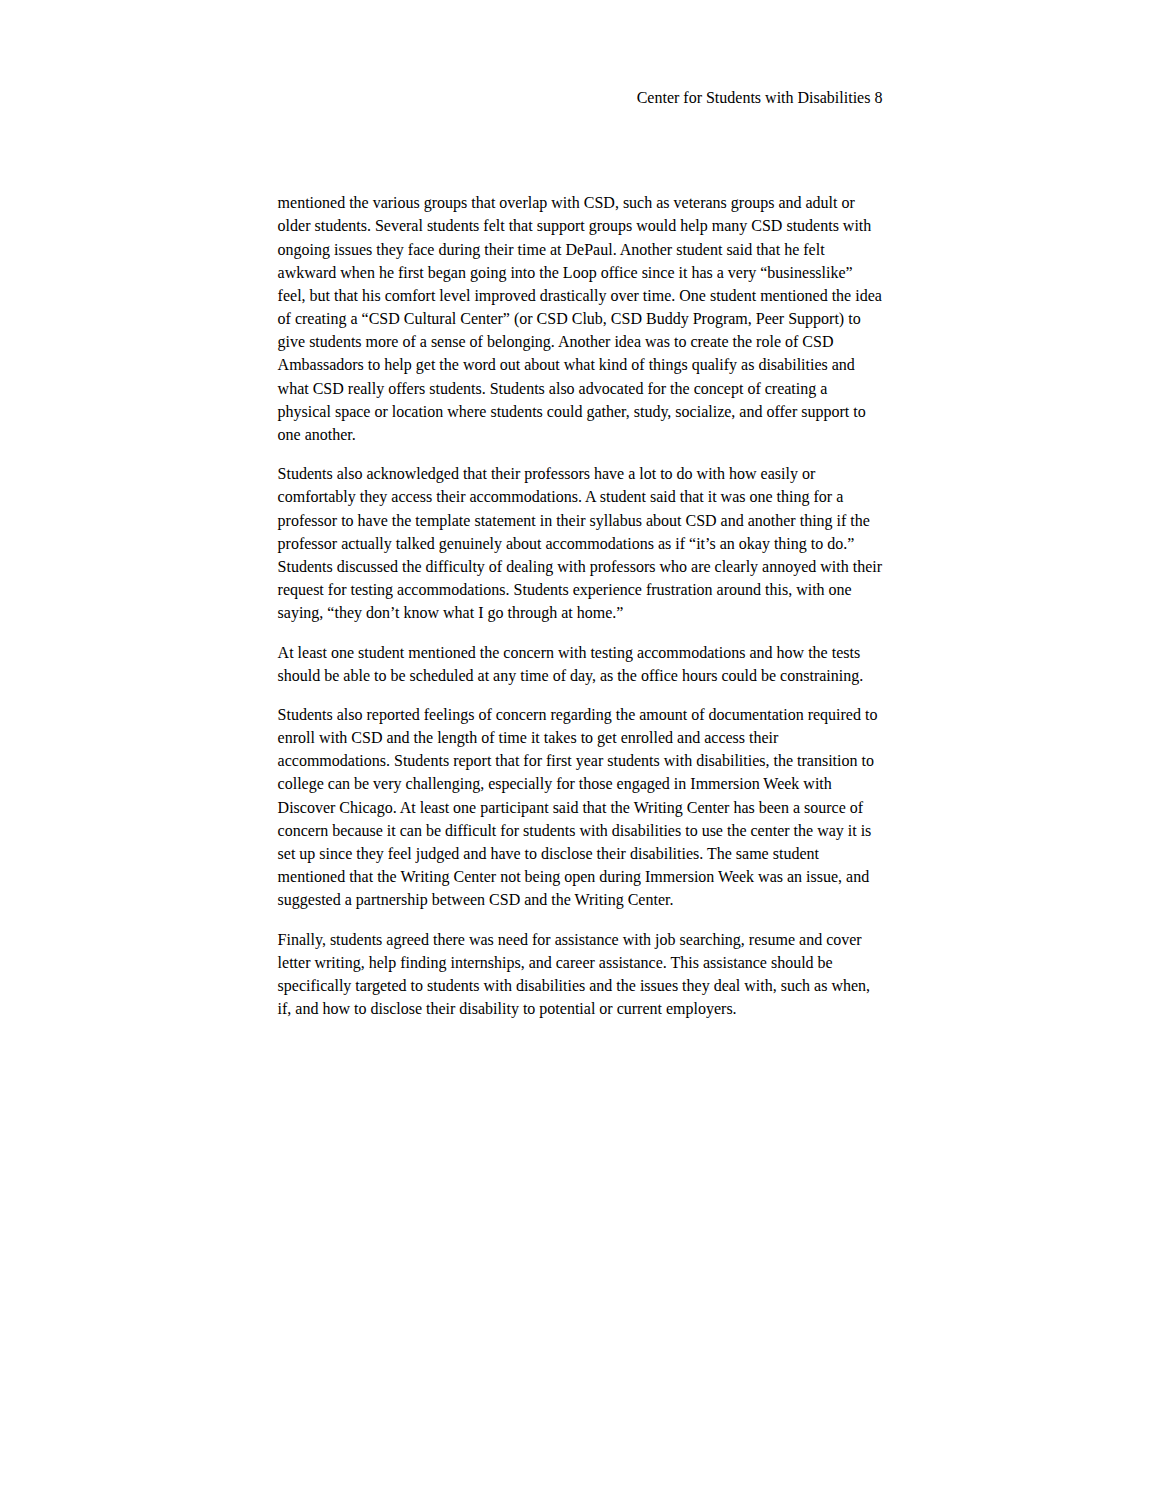Center for Students with Disabilities 8
mentioned the various groups that overlap with CSD, such as veterans groups and adult or older students. Several students felt that support groups would help many CSD students with ongoing issues they face during their time at DePaul. Another student said that he felt awkward when he first began going into the Loop office since it has a very “businesslike” feel, but that his comfort level improved drastically over time. One student mentioned the idea of creating a “CSD Cultural Center” (or CSD Club, CSD Buddy Program, Peer Support) to give students more of a sense of belonging. Another idea was to create the role of CSD Ambassadors to help get the word out about what kind of things qualify as disabilities and what CSD really offers students. Students also advocated for the concept of creating a physical space or location where students could gather, study, socialize, and offer support to one another.
Students also acknowledged that their professors have a lot to do with how easily or comfortably they access their accommodations. A student said that it was one thing for a professor to have the template statement in their syllabus about CSD and another thing if the professor actually talked genuinely about accommodations as if “it’s an okay thing to do.” Students discussed the difficulty of dealing with professors who are clearly annoyed with their request for testing accommodations. Students experience frustration around this, with one saying, “they don’t know what I go through at home.”
At least one student mentioned the concern with testing accommodations and how the tests should be able to be scheduled at any time of day, as the office hours could be constraining.
Students also reported feelings of concern regarding the amount of documentation required to enroll with CSD and the length of time it takes to get enrolled and access their accommodations. Students report that for first year students with disabilities, the transition to college can be very challenging, especially for those engaged in Immersion Week with Discover Chicago. At least one participant said that the Writing Center has been a source of concern because it can be difficult for students with disabilities to use the center the way it is set up since they feel judged and have to disclose their disabilities. The same student mentioned that the Writing Center not being open during Immersion Week was an issue, and suggested a partnership between CSD and the Writing Center.
Finally, students agreed there was need for assistance with job searching, resume and cover letter writing, help finding internships, and career assistance. This assistance should be specifically targeted to students with disabilities and the issues they deal with, such as when, if, and how to disclose their disability to potential or current employers.